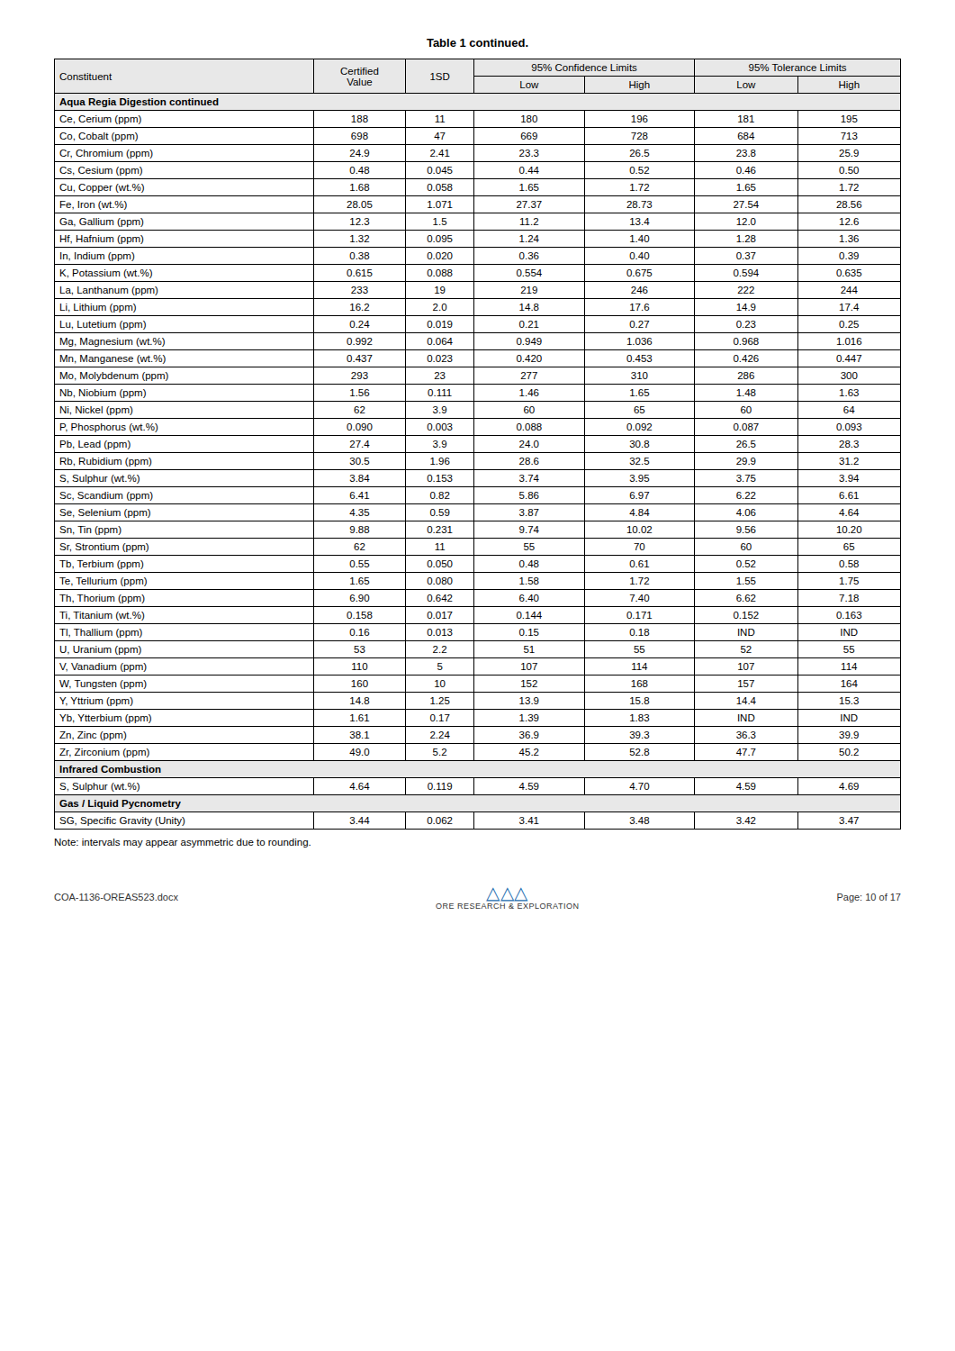Table 1 continued.
| Constituent | Certified Value | 1SD | 95% Confidence Limits | 95% Tolerance Limits |
| --- | --- | --- | --- | --- |
| Low | High | Low | High |
| Aqua Regia Digestion continued |
| Ce, Cerium (ppm) | 188 | 11 | 180 | 196 | 181 | 195 |
| Co, Cobalt (ppm) | 698 | 47 | 669 | 728 | 684 | 713 |
| Cr, Chromium (ppm) | 24.9 | 2.41 | 23.3 | 26.5 | 23.8 | 25.9 |
| Cs, Cesium (ppm) | 0.48 | 0.045 | 0.44 | 0.52 | 0.46 | 0.50 |
| Cu, Copper (wt.%) | 1.68 | 0.058 | 1.65 | 1.72 | 1.65 | 1.72 |
| Fe, Iron (wt.%) | 28.05 | 1.071 | 27.37 | 28.73 | 27.54 | 28.56 |
| Ga, Gallium (ppm) | 12.3 | 1.5 | 11.2 | 13.4 | 12.0 | 12.6 |
| Hf, Hafnium (ppm) | 1.32 | 0.095 | 1.24 | 1.40 | 1.28 | 1.36 |
| In, Indium (ppm) | 0.38 | 0.020 | 0.36 | 0.40 | 0.37 | 0.39 |
| K, Potassium (wt.%) | 0.615 | 0.088 | 0.554 | 0.675 | 0.594 | 0.635 |
| La, Lanthanum (ppm) | 233 | 19 | 219 | 246 | 222 | 244 |
| Li, Lithium (ppm) | 16.2 | 2.0 | 14.8 | 17.6 | 14.9 | 17.4 |
| Lu, Lutetium (ppm) | 0.24 | 0.019 | 0.21 | 0.27 | 0.23 | 0.25 |
| Mg, Magnesium (wt.%) | 0.992 | 0.064 | 0.949 | 1.036 | 0.968 | 1.016 |
| Mn, Manganese (wt.%) | 0.437 | 0.023 | 0.420 | 0.453 | 0.426 | 0.447 |
| Mo, Molybdenum (ppm) | 293 | 23 | 277 | 310 | 286 | 300 |
| Nb, Niobium (ppm) | 1.56 | 0.111 | 1.46 | 1.65 | 1.48 | 1.63 |
| Ni, Nickel (ppm) | 62 | 3.9 | 60 | 65 | 60 | 64 |
| P, Phosphorus (wt.%) | 0.090 | 0.003 | 0.088 | 0.092 | 0.087 | 0.093 |
| Pb, Lead (ppm) | 27.4 | 3.9 | 24.0 | 30.8 | 26.5 | 28.3 |
| Rb, Rubidium (ppm) | 30.5 | 1.96 | 28.6 | 32.5 | 29.9 | 31.2 |
| S, Sulphur (wt.%) | 3.84 | 0.153 | 3.74 | 3.95 | 3.75 | 3.94 |
| Sc, Scandium (ppm) | 6.41 | 0.82 | 5.86 | 6.97 | 6.22 | 6.61 |
| Se, Selenium (ppm) | 4.35 | 0.59 | 3.87 | 4.84 | 4.06 | 4.64 |
| Sn, Tin (ppm) | 9.88 | 0.231 | 9.74 | 10.02 | 9.56 | 10.20 |
| Sr, Strontium (ppm) | 62 | 11 | 55 | 70 | 60 | 65 |
| Tb, Terbium (ppm) | 0.55 | 0.050 | 0.48 | 0.61 | 0.52 | 0.58 |
| Te, Tellurium (ppm) | 1.65 | 0.080 | 1.58 | 1.72 | 1.55 | 1.75 |
| Th, Thorium (ppm) | 6.90 | 0.642 | 6.40 | 7.40 | 6.62 | 7.18 |
| Ti, Titanium (wt.%) | 0.158 | 0.017 | 0.144 | 0.171 | 0.152 | 0.163 |
| Tl, Thallium (ppm) | 0.16 | 0.013 | 0.15 | 0.18 | IND | IND |
| U, Uranium (ppm) | 53 | 2.2 | 51 | 55 | 52 | 55 |
| V, Vanadium (ppm) | 110 | 5 | 107 | 114 | 107 | 114 |
| W, Tungsten (ppm) | 160 | 10 | 152 | 168 | 157 | 164 |
| Y, Yttrium (ppm) | 14.8 | 1.25 | 13.9 | 15.8 | 14.4 | 15.3 |
| Yb, Ytterbium (ppm) | 1.61 | 0.17 | 1.39 | 1.83 | IND | IND |
| Zn, Zinc (ppm) | 38.1 | 2.24 | 36.9 | 39.3 | 36.3 | 39.9 |
| Zr, Zirconium (ppm) | 49.0 | 5.2 | 45.2 | 52.8 | 47.7 | 50.2 |
| Infrared Combustion |
| S, Sulphur (wt.%) | 4.64 | 0.119 | 4.59 | 4.70 | 4.59 | 4.69 |
| Gas / Liquid Pycnometry |
| SG, Specific Gravity (Unity) | 3.44 | 0.062 | 3.41 | 3.48 | 3.42 | 3.47 |
Note: intervals may appear asymmetric due to rounding.
COA-1136-OREAS523.docx
△△△
ORE RESEARCH & EXPLORATION
Page: 10 of 17